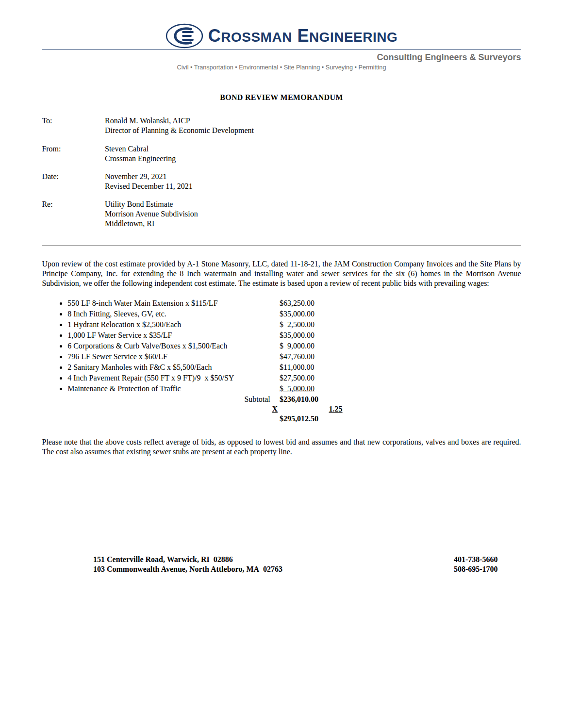CROSSMAN ENGINEERING
Consulting Engineers & Surveyors
Civil • Transportation • Environmental • Site Planning • Surveying • Permitting
BOND REVIEW MEMORANDUM
| To: | Ronald M. Wolanski, AICP Director of Planning & Economic Development |
| From: | Steven Cabral Crossman Engineering |
| Date: | November 29, 2021 Revised December 11, 2021 |
| Re: | Utility Bond Estimate Morrison Avenue Subdivision Middletown, RI |
Upon review of the cost estimate provided by A-1 Stone Masonry, LLC, dated 11-18-21, the JAM Construction Company Invoices and the Site Plans by Principe Company, Inc. for extending the 8 Inch watermain and installing water and sewer services for the six (6) homes in the Morrison Avenue Subdivision, we offer the following independent cost estimate. The estimate is based upon a review of recent public bids with prevailing wages:
550 LF 8-inch Water Main Extension x $115/LF $63,250.00
8 Inch Fitting, Sleeves, GV, etc. $35,000.00
1 Hydrant Relocation x $2,500/Each $ 2,500.00
1,000 LF Water Service x $35/LF $35,000.00
6 Corporations & Curb Valve/Boxes x $1,500/Each $ 9,000.00
796 LF Sewer Service x $60/LF $47,760.00
2 Sanitary Manholes with F&C x $5,500/Each $11,000.00
4 Inch Pavement Repair (550 FT x 9 FT)/9 x $50/SY $27,500.00
Maintenance & Protection of Traffic $ 5,000.00
Subtotal $236,010.00
X 1.25
$295,012.50
Please note that the above costs reflect average of bids, as opposed to lowest bid and assumes and that new corporations, valves and boxes are required. The cost also assumes that existing sewer stubs are present at each property line.
| 151 Centerville Road, Warwick, RI 02886 | 401-738-5660 |
| 103 Commonwealth Avenue, North Attleboro, MA 02763 | 508-695-1700 |